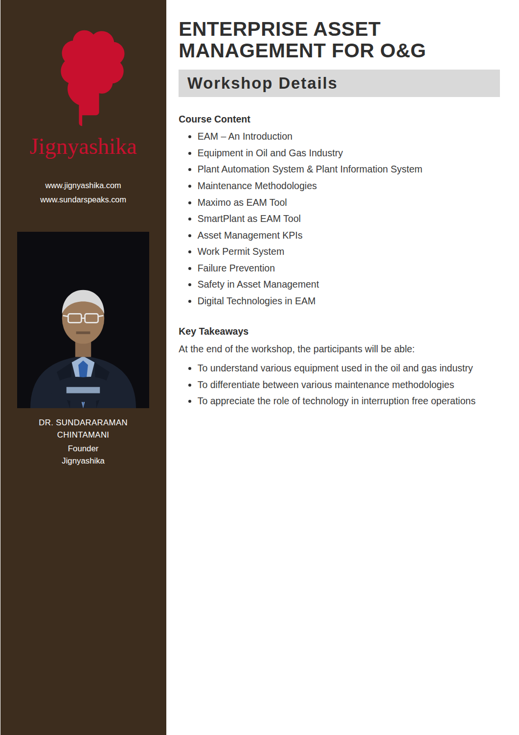Jignyashika
www.jignyashika.com
www.sundarspeaks.com
Dr. Sundararaman
Chintamani
Founder
Jignyashika
Enterprise Asset Management for O&G
Workshop Details
Course Content
EAM – An Introduction
Equipment in Oil and Gas Industry
Plant Automation System & Plant Information System
Maintenance Methodologies
Maximo as EAM Tool
SmartPlant as EAM Tool
Asset Management KPIs
Work Permit System
Failure Prevention
Safety in Asset Management
Digital Technologies in EAM
Key Takeaways
At the end of the workshop, the participants will be able:
To understand various equipment used in the oil and gas industry
To differentiate between various maintenance methodologies
To appreciate the role of technology in interruption free operations